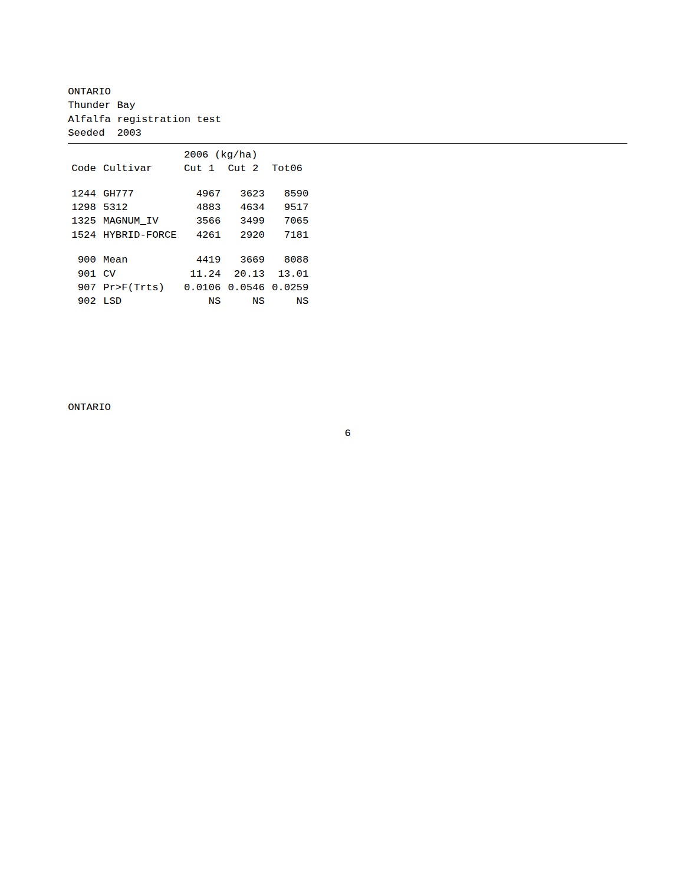ONTARIO
Thunder Bay
Alfalfa registration test
Seeded 2003
| | | 2006 (kg/ha) |
| Code | Cultivar | Cut 1 | Cut 2 | Tot06 |
| 1244 | GH777 | 4967 | 3623 | 8590 |
| 1298 | 5312 | 4883 | 4634 | 9517 |
| 1325 | MAGNUM_IV | 3566 | 3499 | 7065 |
| 1524 | HYBRID-FORCE | 4261 | 2920 | 7181 |
| 900 | Mean | 4419 | 3669 | 8088 |
| 901 | CV | 11.24 | 20.13 | 13.01 |
| 907 | Pr>F(Trts) | 0.0106 | 0.0546 | 0.0259 |
| 902 | LSD | NS | NS | NS |
ONTARIO
6